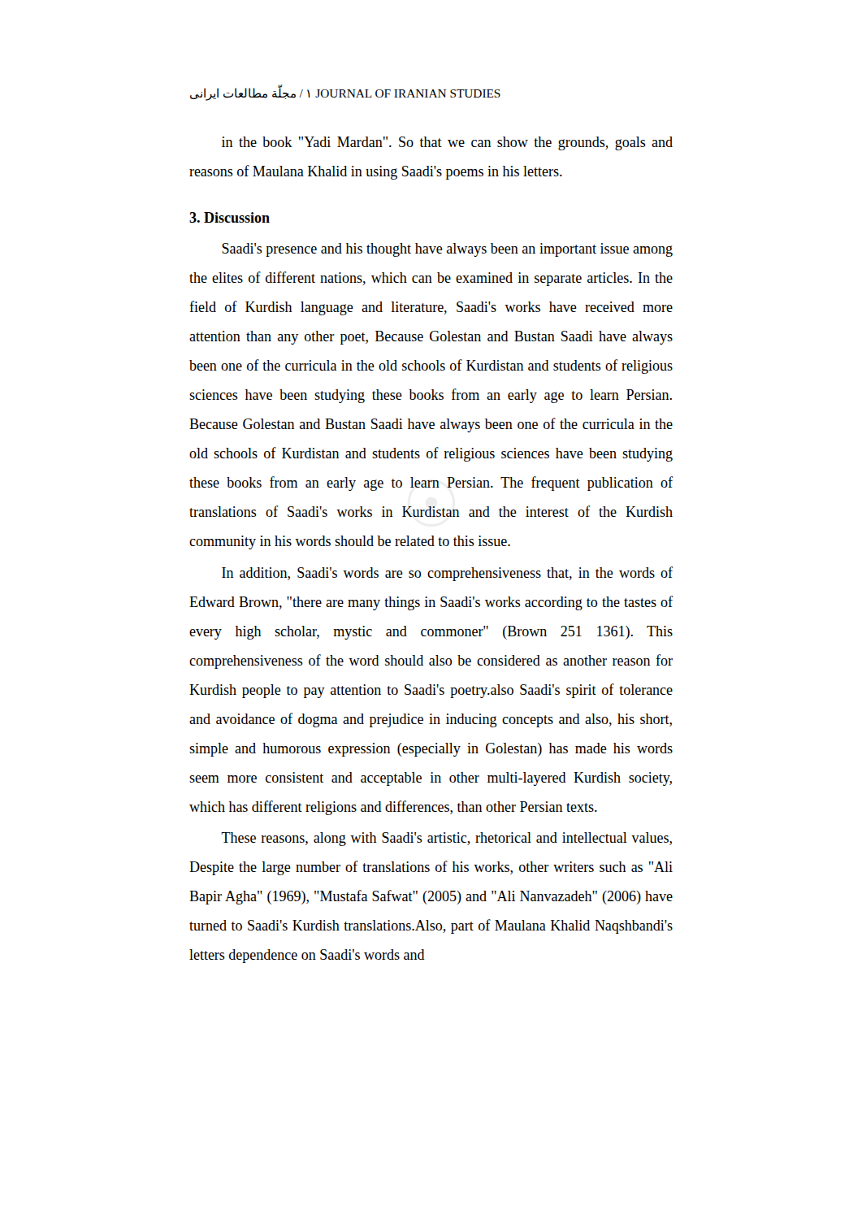☉
۱ / مجلّة مطالعات ایرانی JOURNAL OF IRANIAN STUDIES
in the book "Yadi Mardan". So that we can show the grounds, goals and reasons of Maulana Khalid in using Saadi's poems in his letters.
3. Discussion
Saadi's presence and his thought have always been an important issue among the elites of different nations, which can be examined in separate articles. In the field of Kurdish language and literature, Saadi's works have received more attention than any other poet, Because Golestan and Bustan Saadi have always been one of the curricula in the old schools of Kurdistan and students of religious sciences have been studying these books from an early age to learn Persian. Because Golestan and Bustan Saadi have always been one of the curricula in the old schools of Kurdistan and students of religious sciences have been studying these books from an early age to learn Persian. The frequent publication of translations of Saadi's works in Kurdistan and the interest of the Kurdish community in his words should be related to this issue.
In addition, Saadi's words are so comprehensiveness that, in the words of Edward Brown, "there are many things in Saadi's works according to the tastes of every high scholar, mystic and commoner" (Brown 251 1361). This comprehensiveness of the word should also be considered as another reason for Kurdish people to pay attention to Saadi's poetry.also Saadi's spirit of tolerance and avoidance of dogma and prejudice in inducing concepts and also, his short, simple and humorous expression (especially in Golestan) has made his words seem more consistent and acceptable in other multi-layered Kurdish society, which has different religions and differences, than other Persian texts.
These reasons, along with Saadi's artistic, rhetorical and intellectual values, Despite the large number of translations of his works, other writers such as "Ali Bapir Agha" (1969), "Mustafa Safwat" (2005) and "Ali Nanvazadeh" (2006) have turned to Saadi's Kurdish translations.Also, part of Maulana Khalid Naqshbandi's letters dependence on Saadi's words and